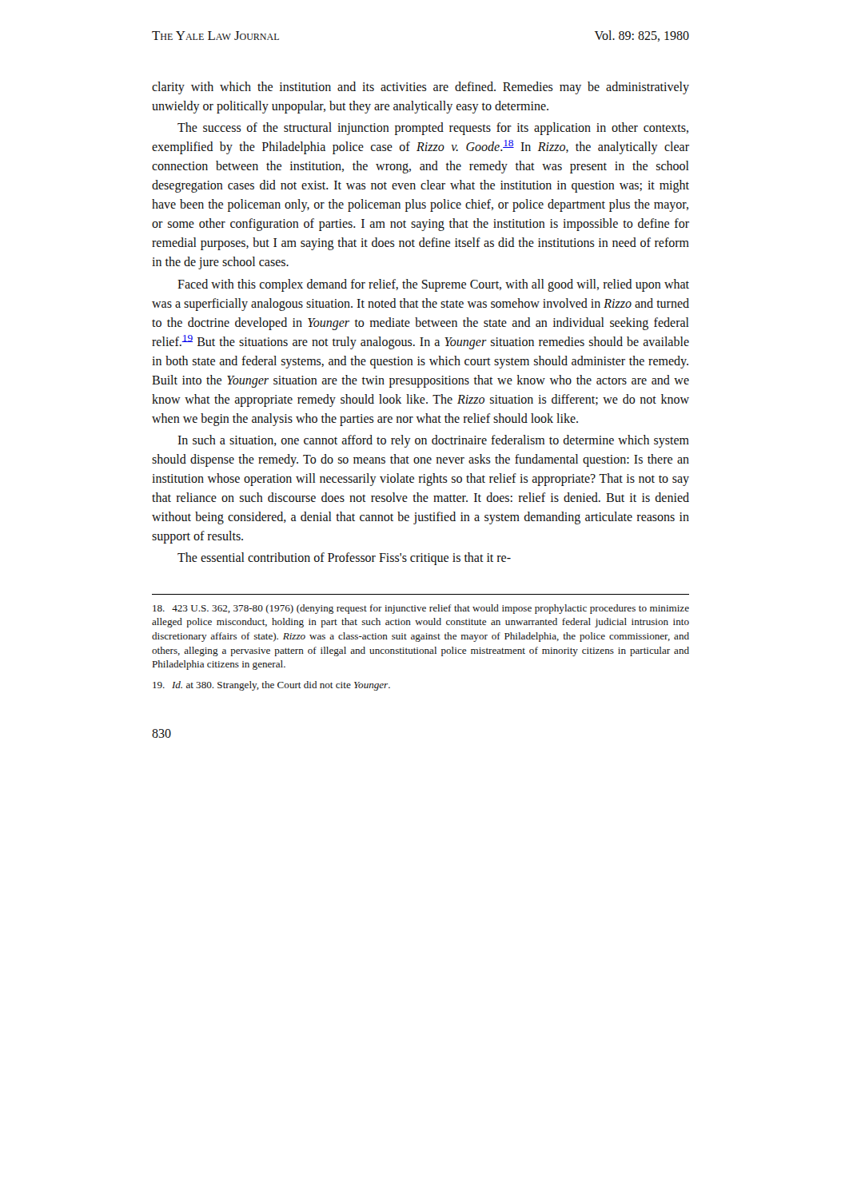The Yale Law Journal
Vol. 89: 825, 1980
clarity with which the institution and its activities are defined. Remedies may be administratively unwieldy or politically unpopular, but they are analytically easy to determine.
The success of the structural injunction prompted requests for its application in other contexts, exemplified by the Philadelphia police case of Rizzo v. Goode.18 In Rizzo, the analytically clear connection between the institution, the wrong, and the remedy that was present in the school desegregation cases did not exist. It was not even clear what the institution in question was; it might have been the policeman only, or the policeman plus police chief, or police department plus the mayor, or some other configuration of parties. I am not saying that the institution is impossible to define for remedial purposes, but I am saying that it does not define itself as did the institutions in need of reform in the de jure school cases.
Faced with this complex demand for relief, the Supreme Court, with all good will, relied upon what was a superficially analogous situation. It noted that the state was somehow involved in Rizzo and turned to the doctrine developed in Younger to mediate between the state and an individual seeking federal relief.19 But the situations are not truly analogous. In a Younger situation remedies should be available in both state and federal systems, and the question is which court system should administer the remedy. Built into the Younger situation are the twin presuppositions that we know who the actors are and we know what the appropriate remedy should look like. The Rizzo situation is different; we do not know when we begin the analysis who the parties are nor what the relief should look like.
In such a situation, one cannot afford to rely on doctrinaire federalism to determine which system should dispense the remedy. To do so means that one never asks the fundamental question: Is there an institution whose operation will necessarily violate rights so that relief is appropriate? That is not to say that reliance on such discourse does not resolve the matter. It does: relief is denied. But it is denied without being considered, a denial that cannot be justified in a system demanding articulate reasons in support of results.
The essential contribution of Professor Fiss's critique is that it re-
18. 423 U.S. 362, 378-80 (1976) (denying request for injunctive relief that would impose prophylactic procedures to minimize alleged police misconduct, holding in part that such action would constitute an unwarranted federal judicial intrusion into discretionary affairs of state). Rizzo was a class-action suit against the mayor of Philadelphia, the police commissioner, and others, alleging a pervasive pattern of illegal and unconstitutional police mistreatment of minority citizens in particular and Philadelphia citizens in general.
19. Id. at 380. Strangely, the Court did not cite Younger.
830